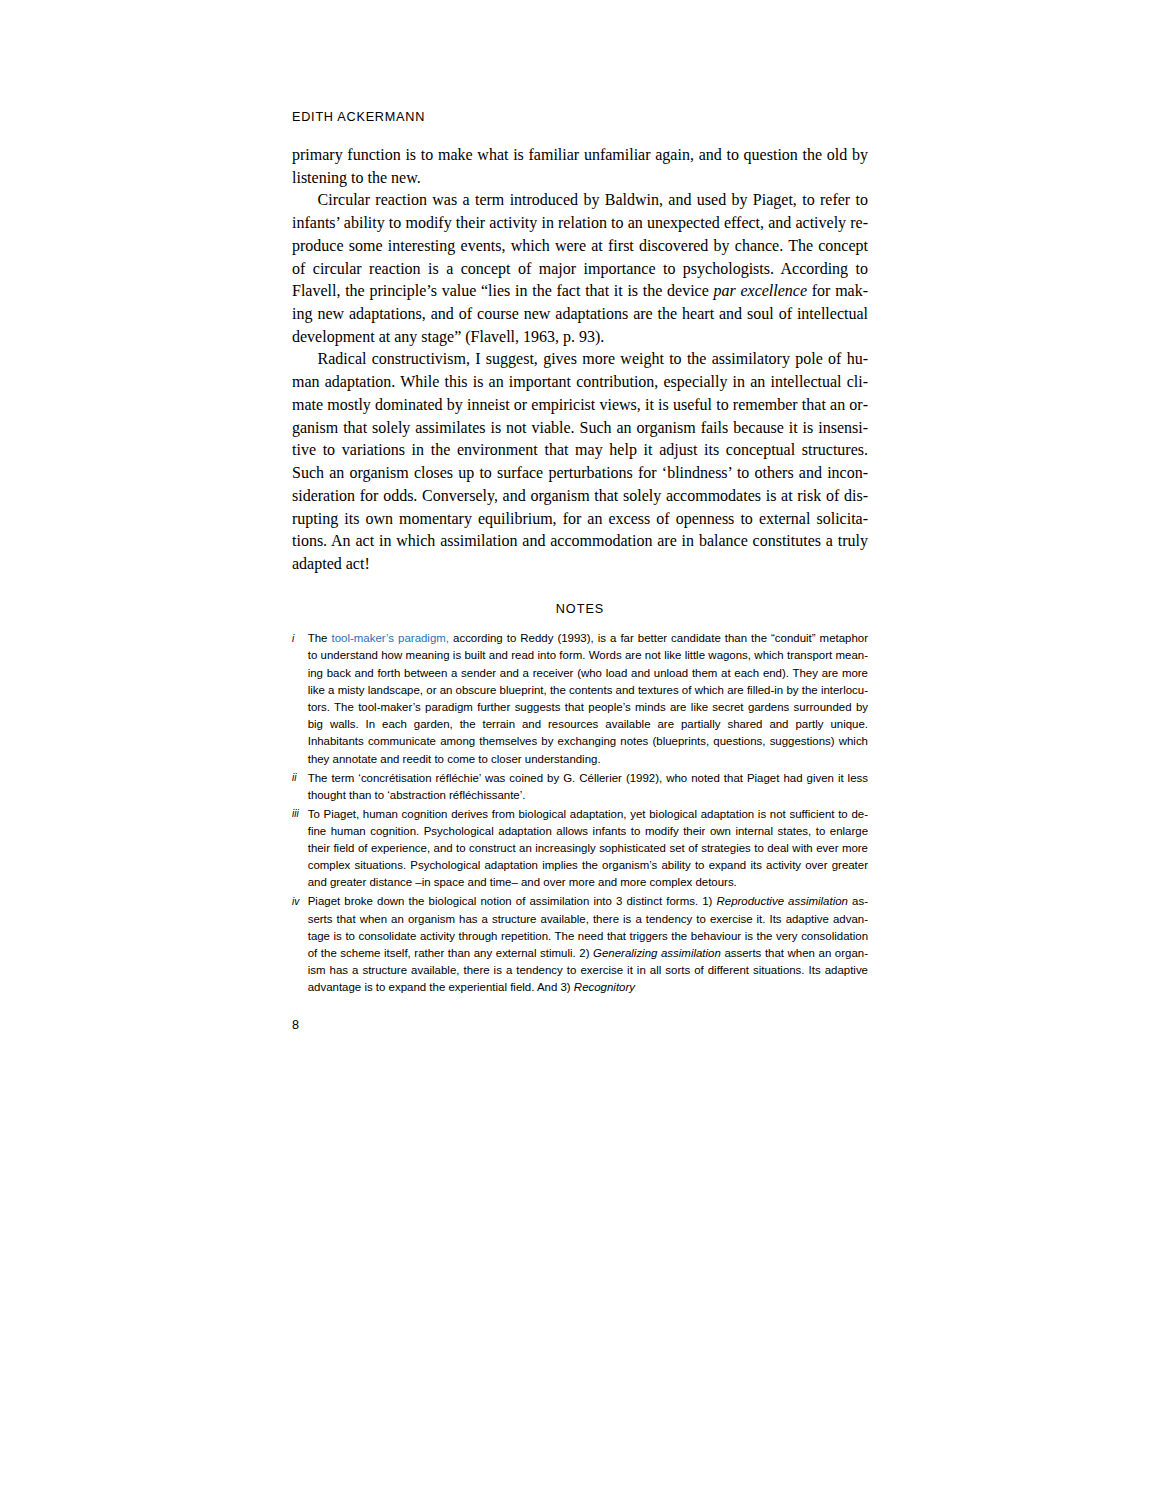EDITH ACKERMANN
primary function is to make what is familiar unfamiliar again, and to question the old by listening to the new.
Circular reaction was a term introduced by Baldwin, and used by Piaget, to refer to infants’ ability to modify their activity in relation to an unexpected effect, and actively reproduce some interesting events, which were at first discovered by chance. The concept of circular reaction is a concept of major importance to psychologists. According to Flavell, the principle’s value “lies in the fact that it is the device par excellence for making new adaptations, and of course new adaptations are the heart and soul of intellectual development at any stage” (Flavell, 1963, p. 93).
Radical constructivism, I suggest, gives more weight to the assimilatory pole of human adaptation. While this is an important contribution, especially in an intellectual climate mostly dominated by inneist or empiricist views, it is useful to remember that an organism that solely assimilates is not viable. Such an organism fails because it is insensitive to variations in the environment that may help it adjust its conceptual structures. Such an organism closes up to surface perturbations for ‘blindness’ to others and inconsideration for odds. Conversely, and organism that solely accommodates is at risk of disrupting its own momentary equilibrium, for an excess of openness to external solicitations. An act in which assimilation and accommodation are in balance constitutes a truly adapted act!
NOTES
i The tool-maker’s paradigm, according to Reddy (1993), is a far better candidate than the “conduit” metaphor to understand how meaning is built and read into form. Words are not like little wagons, which transport meaning back and forth between a sender and a receiver (who load and unload them at each end). They are more like a misty landscape, or an obscure blueprint, the contents and textures of which are filled-in by the interlocutors. The tool-maker’s paradigm further suggests that people’s minds are like secret gardens surrounded by big walls. In each garden, the terrain and resources available are partially shared and partly unique. Inhabitants communicate among themselves by exchanging notes (blueprints, questions, suggestions) which they annotate and reedit to come to closer understanding.
ii The term ‘concrétisation réfléchie’ was coined by G. Céllerier (1992), who noted that Piaget had given it less thought than to ‘abstraction réfléchissante’.
iii To Piaget, human cognition derives from biological adaptation, yet biological adaptation is not sufficient to define human cognition. Psychological adaptation allows infants to modify their own internal states, to enlarge their field of experience, and to construct an increasingly sophisticated set of strategies to deal with ever more complex situations. Psychological adaptation implies the organism’s ability to expand its activity over greater and greater distance –in space and time– and over more and more complex detours.
iv Piaget broke down the biological notion of assimilation into 3 distinct forms. 1) Reproductive assimilation asserts that when an organism has a structure available, there is a tendency to exercise it. Its adaptive advantage is to consolidate activity through repetition. The need that triggers the behaviour is the very consolidation of the scheme itself, rather than any external stimuli. 2) Generalizing assimilation asserts that when an organism has a structure available, there is a tendency to exercise it in all sorts of different situations. Its adaptive advantage is to expand the experiential field. And 3) Recognitory
8